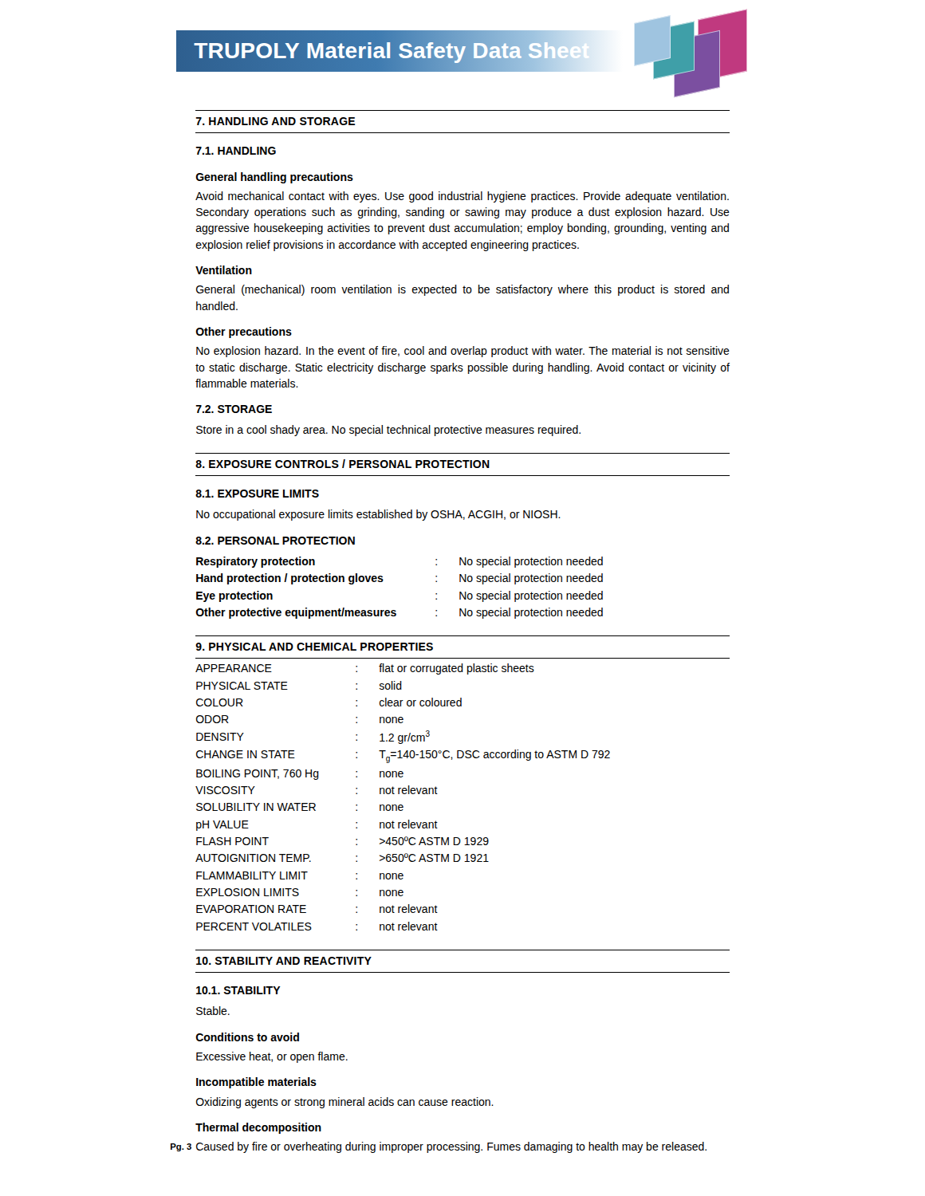TRUPOLY Material Safety Data Sheet
7. HANDLING AND STORAGE
7.1. HANDLING
General handling precautions
Avoid mechanical contact with eyes. Use good industrial hygiene practices. Provide adequate ventilation. Secondary operations such as grinding, sanding or sawing may produce a dust explosion hazard. Use aggressive housekeeping activities to prevent dust accumulation; employ bonding, grounding, venting and explosion relief provisions in accordance with accepted engineering practices.
Ventilation
General (mechanical) room ventilation is expected to be satisfactory where this product is stored and handled.
Other precautions
No explosion hazard. In the event of fire, cool and overlap product with water. The material is not sensitive to static discharge. Static electricity discharge sparks possible during handling. Avoid contact or vicinity of flammable materials.
7.2. STORAGE
Store in a cool shady area. No special technical protective measures required.
8. EXPOSURE CONTROLS / PERSONAL PROTECTION
8.1. EXPOSURE LIMITS
No occupational exposure limits established by OSHA, ACGIH, or NIOSH.
8.2. PERSONAL PROTECTION
| Respiratory protection | : | No special protection needed |
| Hand protection / protection gloves | : | No special protection needed |
| Eye protection | : | No special protection needed |
| Other protective equipment/measures | : | No special protection needed |
9. PHYSICAL AND CHEMICAL PROPERTIES
| APPEARANCE | : | flat or corrugated plastic sheets |
| PHYSICAL STATE | : | solid |
| COLOUR | : | clear or coloured |
| ODOR | : | none |
| DENSITY | : | 1.2 gr/cm 3 |
| CHANGE IN STATE | : | T g =140-150°C, DSC according to ASTM D 792 |
| BOILING POINT, 760 Hg | : | none |
| VISCOSITY | : | not relevant |
| SOLUBILITY IN WATER | : | none |
| pH VALUE | : | not relevant |
| FLASH POINT | : | >450ºC ASTM D 1929 |
| AUTOIGNITION TEMP. | : | >650ºC ASTM D 1921 |
| FLAMMABILITY LIMIT | : | none |
| EXPLOSION LIMITS | : | none |
| EVAPORATION RATE | : | not relevant |
| PERCENT VOLATILES | : | not relevant |
10. STABILITY AND REACTIVITY
10.1. STABILITY
Stable.
Conditions to avoid
Excessive heat, or open flame.
Incompatible materials
Oxidizing agents or strong mineral acids can cause reaction.
Thermal decomposition
Caused by fire or overheating during improper processing. Fumes damaging to health may be released.
Pg. 3